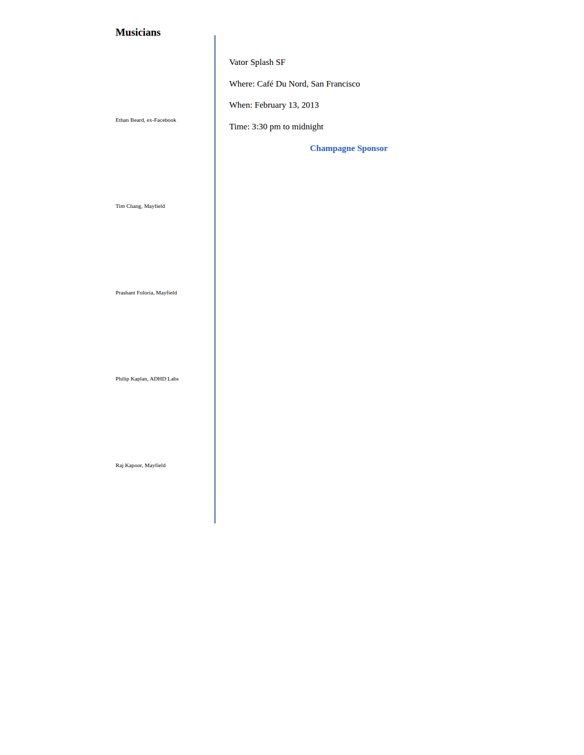Musicians
Ethan Beard, ex-Facebook
Tim Chang, Mayfield
Prashant Fuloria, Mayfield
Philip Kaplan, ADHD Labs
Raj Kapoor, Mayfield
Vator Splash SF
Where: Café Du Nord, San Francisco
When: February 13, 2013
Time: 3:30 pm to midnight
Champagne Sponsor